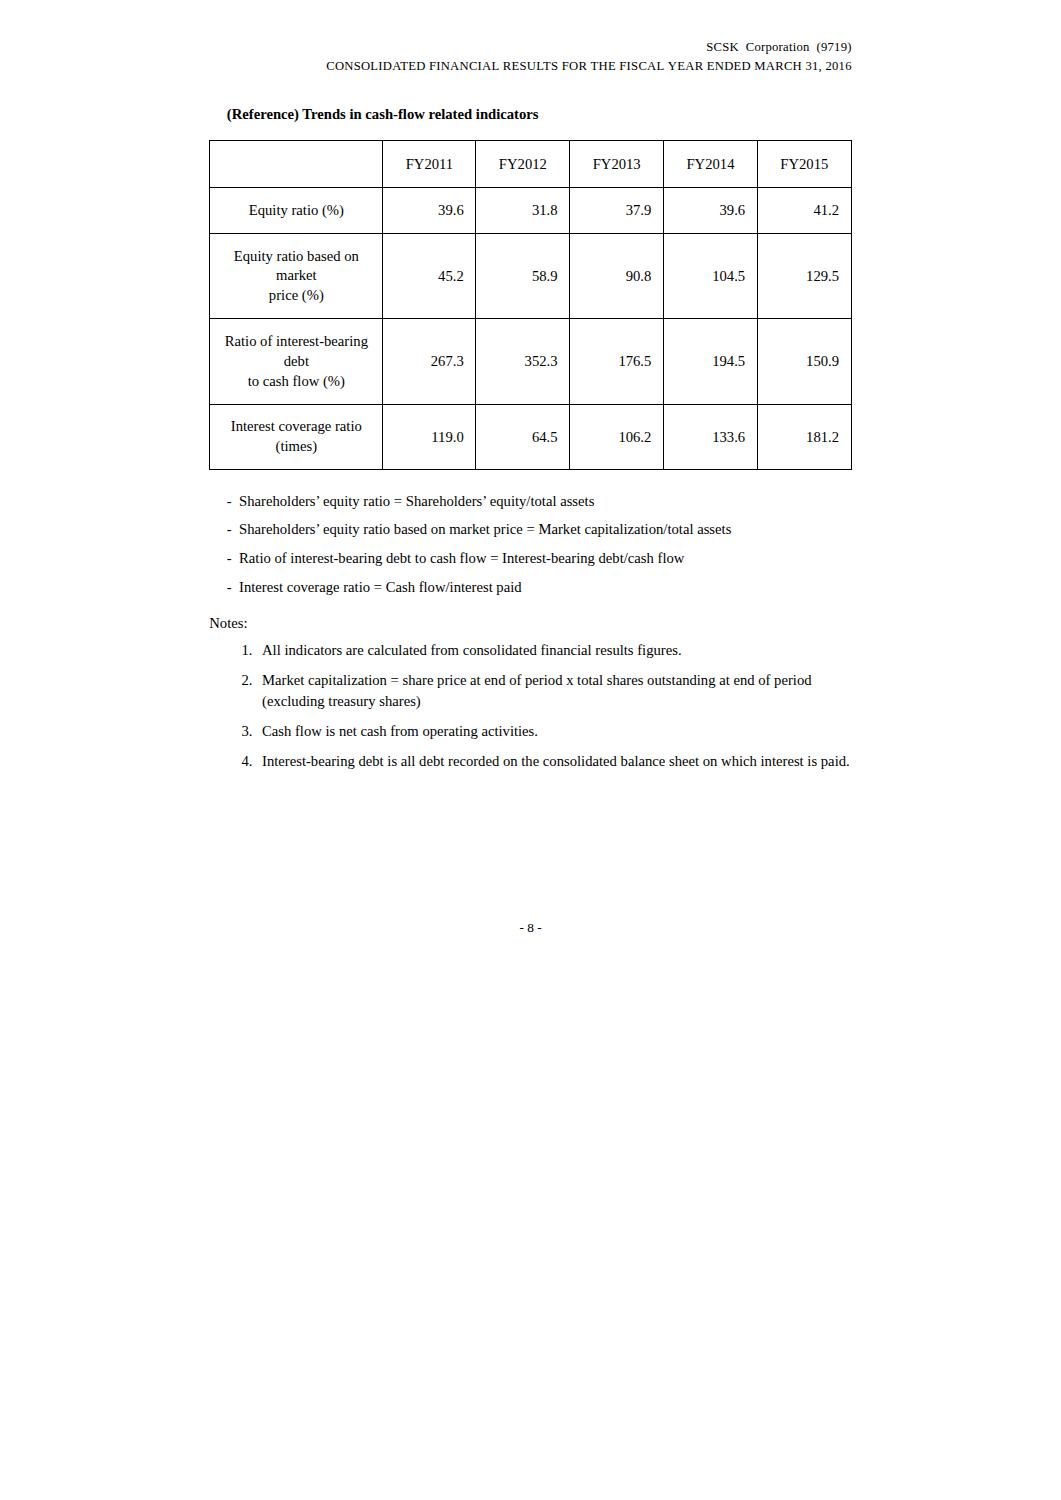SCSK Corporation (9719)
CONSOLIDATED FINANCIAL RESULTS FOR THE FISCAL YEAR ENDED MARCH 31, 2016
(Reference) Trends in cash-flow related indicators
| | FY2011 | FY2012 | FY2013 | FY2014 | FY2015 |
| --- | --- | --- | --- | --- | --- |
| Equity ratio (%) | 39.6 | 31.8 | 37.9 | 39.6 | 41.2 |
| Equity ratio based on market price (%) | 45.2 | 58.9 | 90.8 | 104.5 | 129.5 |
| Ratio of interest-bearing debt to cash flow (%) | 267.3 | 352.3 | 176.5 | 194.5 | 150.9 |
| Interest coverage ratio (times) | 119.0 | 64.5 | 106.2 | 133.6 | 181.2 |
- Shareholders’ equity ratio = Shareholders’ equity/total assets
- Shareholders’ equity ratio based on market price = Market capitalization/total assets
- Ratio of interest-bearing debt to cash flow = Interest-bearing debt/cash flow
- Interest coverage ratio = Cash flow/interest paid
Notes:
All indicators are calculated from consolidated financial results figures.
Market capitalization = share price at end of period x total shares outstanding at end of period (excluding treasury shares)
Cash flow is net cash from operating activities.
Interest-bearing debt is all debt recorded on the consolidated balance sheet on which interest is paid.
- 8 -